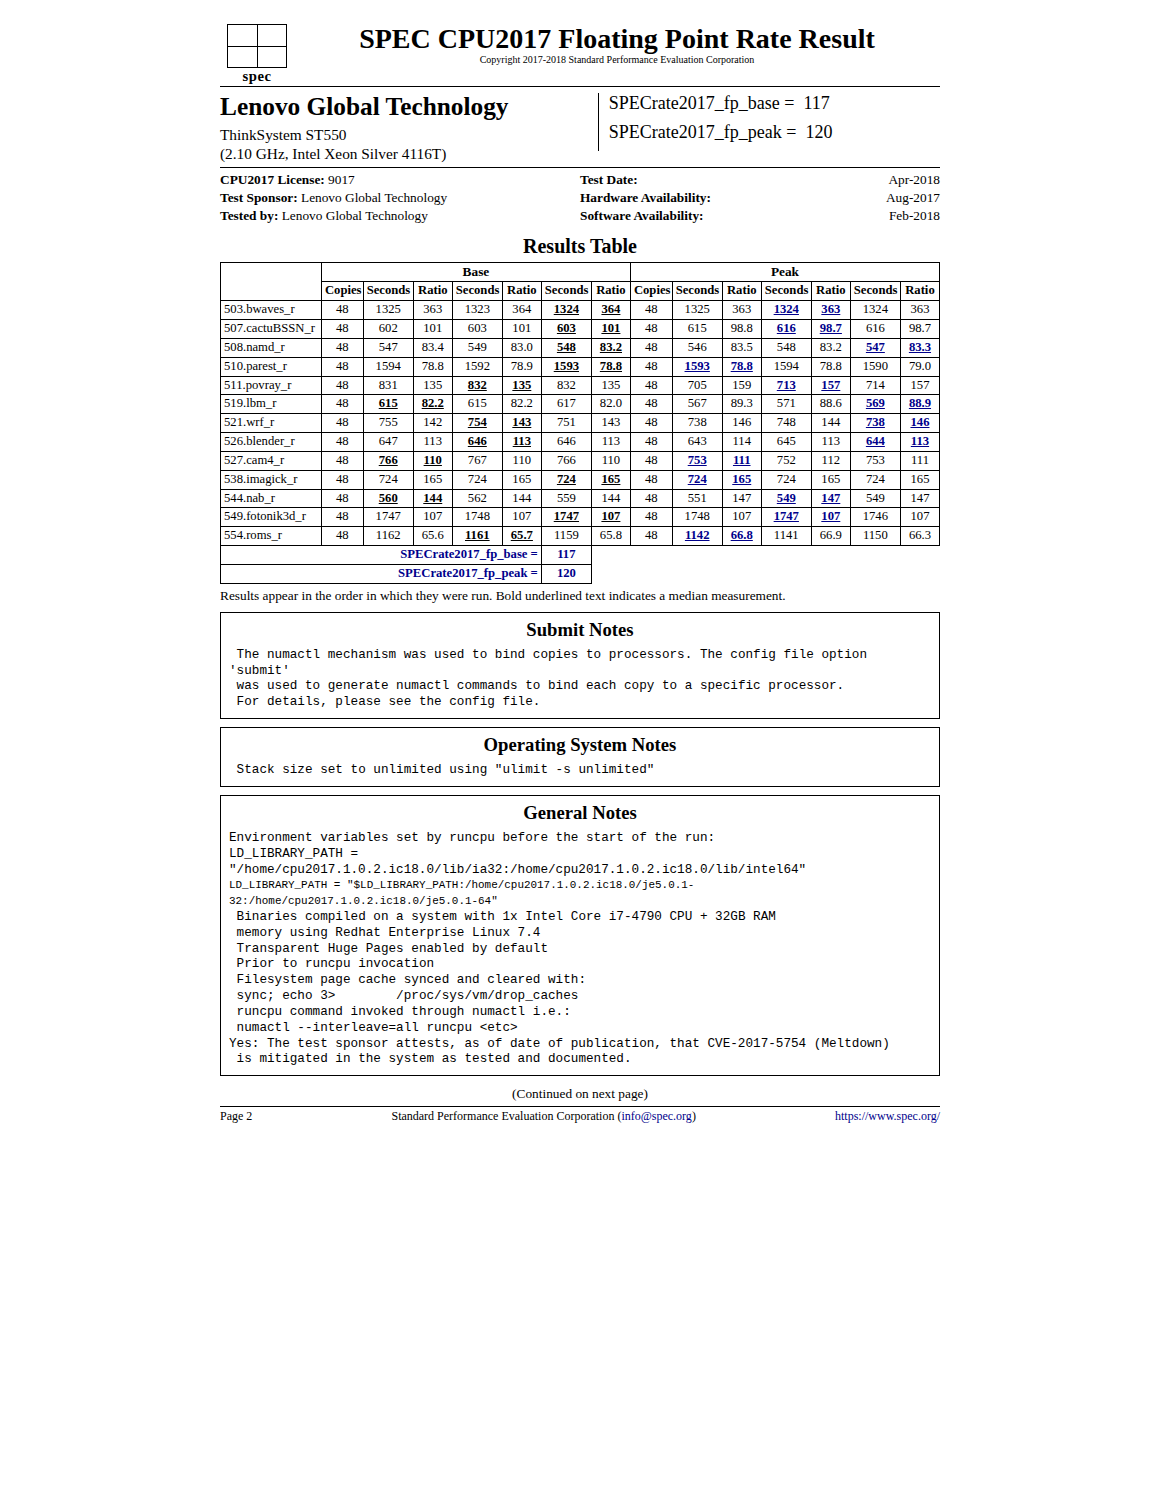spec
SPEC CPU2017 Floating Point Rate Result
Copyright 2017-2018 Standard Performance Evaluation Corporation
Lenovo Global Technology
ThinkSystem ST550
(2.10 GHz, Intel Xeon Silver 4116T)
SPECrate2017_fp_base = 117
SPECrate2017_fp_peak = 120
CPU2017 License: 9017
Test Sponsor: Lenovo Global Technology
Tested by: Lenovo Global Technology
Test Date: Apr-2018
Hardware Availability: Aug-2017
Software Availability: Feb-2018
Results Table
| | Base | Peak |
| --- | --- | --- |
| Copies | Seconds | Ratio | Seconds | Ratio | Seconds | Ratio | Copies | Seconds | Ratio | Seconds | Ratio | Seconds | Ratio |
| 503.bwaves_r | 48 | 1325 | 363 | 1323 | 364 | 1324 | 364 | 48 | 1325 | 363 | 1324 | 363 | 1324 | 363 |
| 507.cactuBSSN_r | 48 | 602 | 101 | 603 | 101 | 603 | 101 | 48 | 615 | 98.8 | 616 | 98.7 | 616 | 98.7 |
| 508.namd_r | 48 | 547 | 83.4 | 549 | 83.0 | 548 | 83.2 | 48 | 546 | 83.5 | 548 | 83.2 | 547 | 83.3 |
| 510.parest_r | 48 | 1594 | 78.8 | 1592 | 78.9 | 1593 | 78.8 | 48 | 1593 | 78.8 | 1594 | 78.8 | 1590 | 79.0 |
| 511.povray_r | 48 | 831 | 135 | 832 | 135 | 832 | 135 | 48 | 705 | 159 | 713 | 157 | 714 | 157 |
| 519.lbm_r | 48 | 615 | 82.2 | 615 | 82.2 | 617 | 82.0 | 48 | 567 | 89.3 | 571 | 88.6 | 569 | 88.9 |
| 521.wrf_r | 48 | 755 | 142 | 754 | 143 | 751 | 143 | 48 | 738 | 146 | 748 | 144 | 738 | 146 |
| 526.blender_r | 48 | 647 | 113 | 646 | 113 | 646 | 113 | 48 | 643 | 114 | 645 | 113 | 644 | 113 |
| 527.cam4_r | 48 | 766 | 110 | 767 | 110 | 766 | 110 | 48 | 753 | 111 | 752 | 112 | 753 | 111 |
| 538.imagick_r | 48 | 724 | 165 | 724 | 165 | 724 | 165 | 48 | 724 | 165 | 724 | 165 | 724 | 165 |
| 544.nab_r | 48 | 560 | 144 | 562 | 144 | 559 | 144 | 48 | 551 | 147 | 549 | 147 | 549 | 147 |
| 549.fotonik3d_r | 48 | 1747 | 107 | 1748 | 107 | 1747 | 107 | 48 | 1748 | 107 | 1747 | 107 | 1746 | 107 |
| 554.roms_r | 48 | 1162 | 65.6 | 1161 | 65.7 | 1159 | 65.8 | 48 | 1142 | 66.8 | 1141 | 66.9 | 1150 | 66.3 |
| SPECrate2017_fp_base = | 117 | |
| SPECrate2017_fp_peak = | 120 | |
Results appear in the order in which they were run. Bold underlined text indicates a median measurement.
Submit Notes
 The numactl mechanism was used to bind copies to processors. The config file option 'submit'
 was used to generate numactl commands to bind each copy to a specific processor.
 For details, please see the config file.
Operating System Notes
 Stack size set to unlimited using "ulimit -s unlimited"
General Notes
Environment variables set by runcpu before the start of the run:
LD_LIBRARY_PATH = "/home/cpu2017.1.0.2.ic18.0/lib/ia32:/home/cpu2017.1.0.2.ic18.0/lib/intel64"
LD_LIBRARY_PATH = "$LD_LIBRARY_PATH:/home/cpu2017.1.0.2.ic18.0/je5.0.1-32:/home/cpu2017.1.0.2.ic18.0/je5.0.1-64"
 Binaries compiled on a system with 1x Intel Core i7-4790 CPU + 32GB RAM
 memory using Redhat Enterprise Linux 7.4
 Transparent Huge Pages enabled by default
 Prior to runcpu invocation
 Filesystem page cache synced and cleared with:
 sync; echo 3>        /proc/sys/vm/drop_caches
 runcpu command invoked through numactl i.e.:
 numactl --interleave=all runcpu <etc>
Yes: The test sponsor attests, as of date of publication, that CVE-2017-5754 (Meltdown)
 is mitigated in the system as tested and documented.
(Continued on next page)
Page 2
Standard Performance Evaluation Corporation (info@spec.org)
https://www.spec.org/